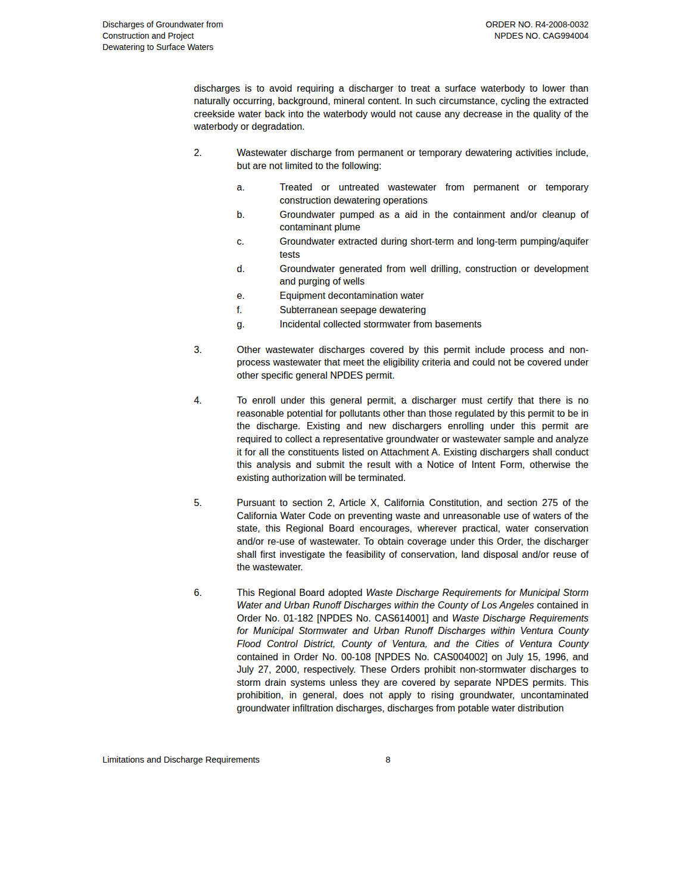Discharges of Groundwater from
Construction and Project
Dewatering to Surface Waters
ORDER NO. R4-2008-0032
NPDES NO. CAG994004
discharges is to avoid requiring a discharger to treat a surface waterbody to lower than naturally occurring, background, mineral content. In such circumstance, cycling the extracted creekside water back into the waterbody would not cause any decrease in the quality of the waterbody or degradation.
Wastewater discharge from permanent or temporary dewatering activities include, but are not limited to the following:
Treated or untreated wastewater from permanent or temporary construction dewatering operations
Groundwater pumped as a aid in the containment and/or cleanup of contaminant plume
Groundwater extracted during short-term and long-term pumping/aquifer tests
Groundwater generated from well drilling, construction or development and purging of wells
Equipment decontamination water
Subterranean seepage dewatering
Incidental collected stormwater from basements
Other wastewater discharges covered by this permit include process and non-process wastewater that meet the eligibility criteria and could not be covered under other specific general NPDES permit.
To enroll under this general permit, a discharger must certify that there is no reasonable potential for pollutants other than those regulated by this permit to be in the discharge. Existing and new dischargers enrolling under this permit are required to collect a representative groundwater or wastewater sample and analyze it for all the constituents listed on Attachment A. Existing dischargers shall conduct this analysis and submit the result with a Notice of Intent Form, otherwise the existing authorization will be terminated.
Pursuant to section 2, Article X, California Constitution, and section 275 of the California Water Code on preventing waste and unreasonable use of waters of the state, this Regional Board encourages, wherever practical, water conservation and/or re-use of wastewater. To obtain coverage under this Order, the discharger shall first investigate the feasibility of conservation, land disposal and/or reuse of the wastewater.
This Regional Board adopted Waste Discharge Requirements for Municipal Storm Water and Urban Runoff Discharges within the County of Los Angeles contained in Order No. 01-182 [NPDES No. CAS614001] and Waste Discharge Requirements for Municipal Stormwater and Urban Runoff Discharges within Ventura County Flood Control District, County of Ventura, and the Cities of Ventura County contained in Order No. 00-108 [NPDES No. CAS004002] on July 15, 1996, and July 27, 2000, respectively. These Orders prohibit non-stormwater discharges to storm drain systems unless they are covered by separate NPDES permits. This prohibition, in general, does not apply to rising groundwater, uncontaminated groundwater infiltration discharges, discharges from potable water distribution
Limitations and Discharge Requirements 8